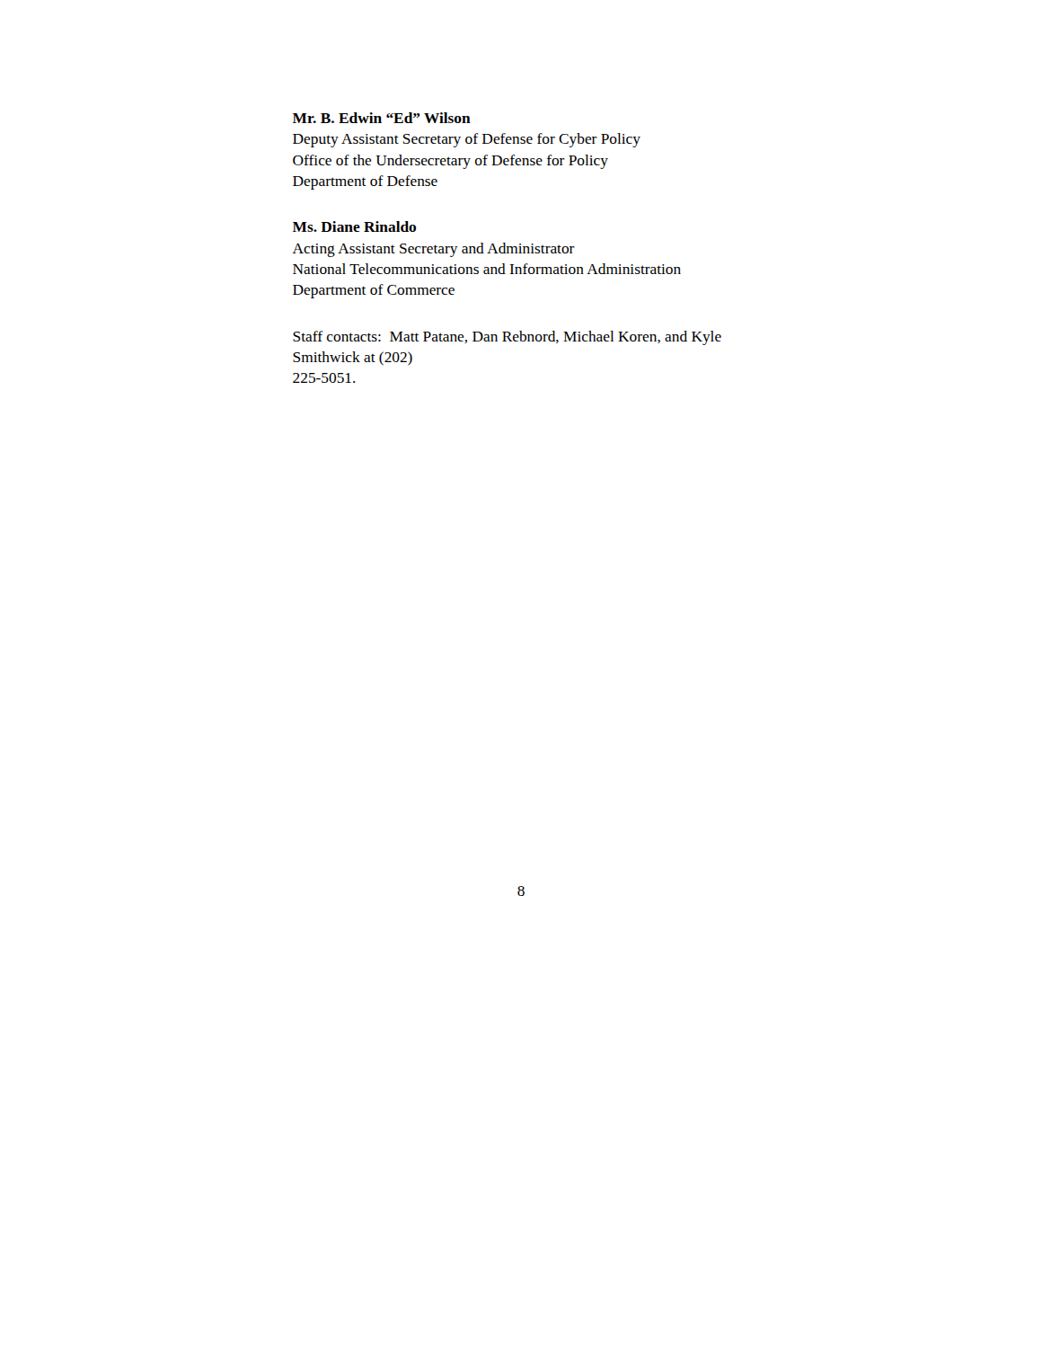Mr. B. Edwin “Ed” Wilson
Deputy Assistant Secretary of Defense for Cyber Policy
Office of the Undersecretary of Defense for Policy
Department of Defense
Ms. Diane Rinaldo
Acting Assistant Secretary and Administrator
National Telecommunications and Information Administration
Department of Commerce
Staff contacts: Matt Patane, Dan Rebnord, Michael Koren, and Kyle Smithwick at (202)
225-5051.
8